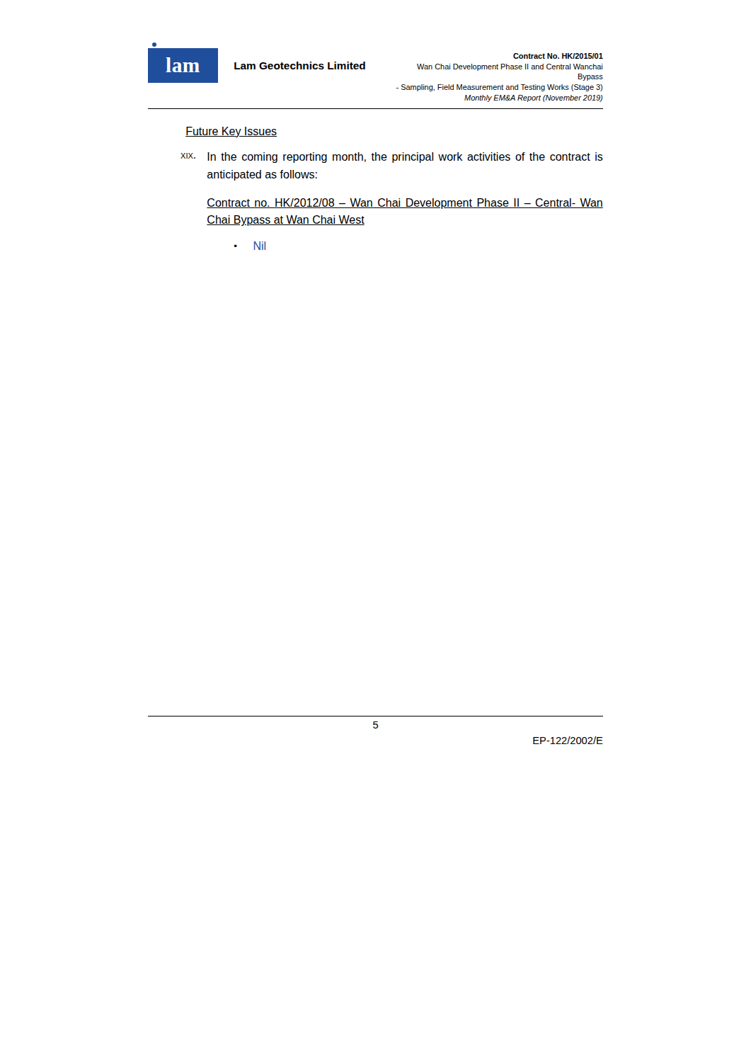lam
Lam Geotechnics Limited
Contract No. HK/2015/01
Wan Chai Development Phase II and Central Wanchai Bypass
- Sampling, Field Measurement and Testing Works (Stage 3)
Monthly EM&A Report (November 2019)
Future Key Issues
xix.
In the coming reporting month, the principal work activities of the contract is anticipated as follows:
Contract no. HK/2012/08 – Wan Chai Development Phase II – Central- Wan Chai Bypass at Wan Chai West
•Nil
5
EP-122/2002/E